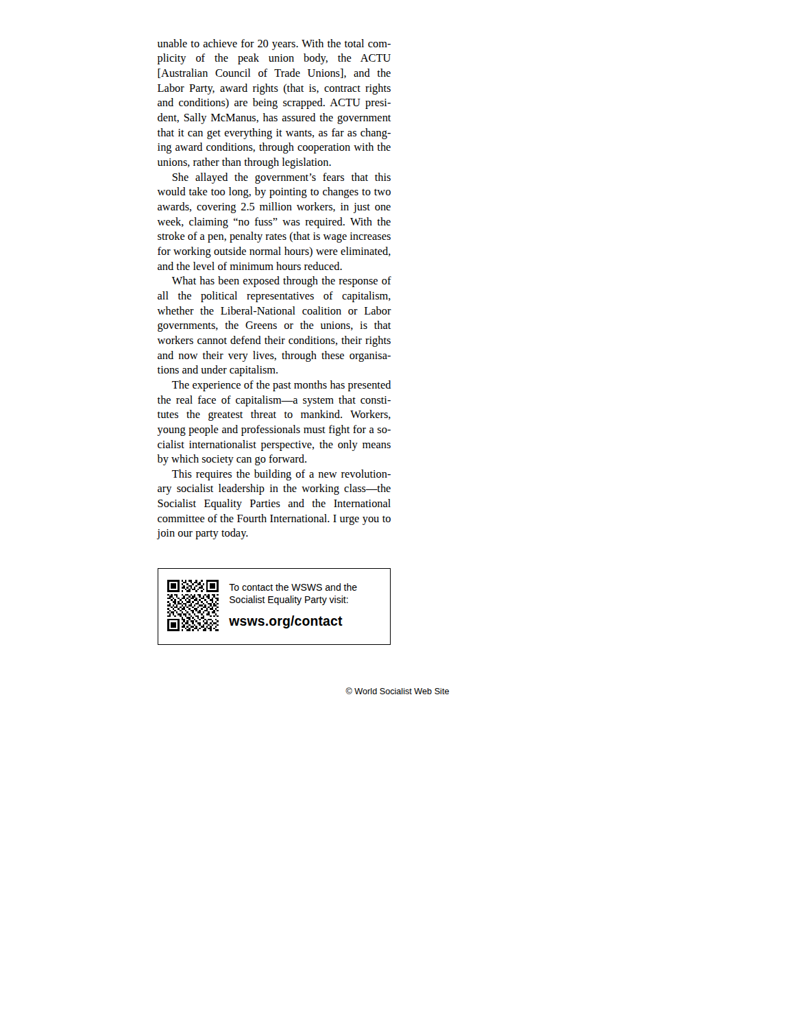unable to achieve for 20 years. With the total complicity of the peak union body, the ACTU [Australian Council of Trade Unions], and the Labor Party, award rights (that is, contract rights and conditions) are being scrapped. ACTU president, Sally McManus, has assured the government that it can get everything it wants, as far as changing award conditions, through cooperation with the unions, rather than through legislation.
She allayed the government’s fears that this would take too long, by pointing to changes to two awards, covering 2.5 million workers, in just one week, claiming “no fuss” was required. With the stroke of a pen, penalty rates (that is wage increases for working outside normal hours) were eliminated, and the level of minimum hours reduced.
What has been exposed through the response of all the political representatives of capitalism, whether the Liberal-National coalition or Labor governments, the Greens or the unions, is that workers cannot defend their conditions, their rights and now their very lives, through these organisations and under capitalism.
The experience of the past months has presented the real face of capitalism—a system that constitutes the greatest threat to mankind. Workers, young people and professionals must fight for a socialist internationalist perspective, the only means by which society can go forward.
This requires the building of a new revolutionary socialist leadership in the working class—the Socialist Equality Parties and the International committee of the Fourth International. I urge you to join our party today.
To contact the WSWS and the Socialist Equality Party visit:
wsws.org/contact
© World Socialist Web Site